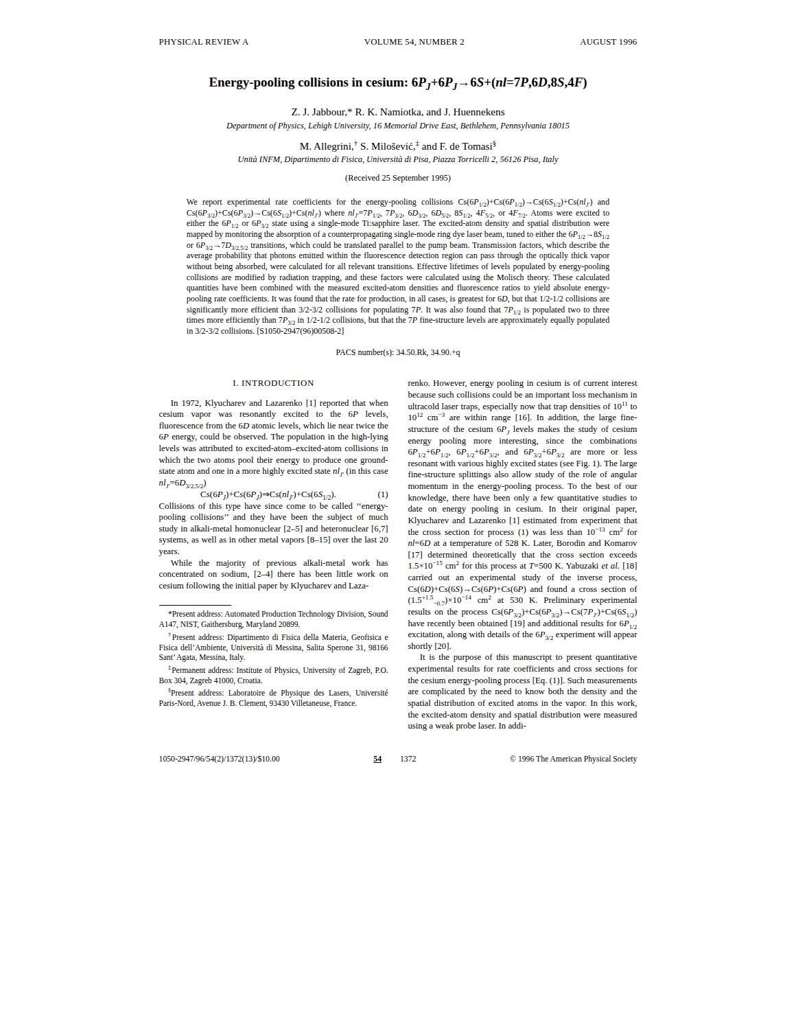PHYSICAL REVIEW A
VOLUME 54, NUMBER 2
AUGUST 1996
Energy-pooling collisions in cesium: 6PJ+6PJ→6S+(nl=7P,6D,8S,4F)
Z. J. Jabbour,* R. K. Namiotka, and J. Huennekens
Department of Physics, Lehigh University, 16 Memorial Drive East, Bethlehem, Pennsylvania 18015
M. Allegrini,† S. Milošević,‡ and F. de Tomasi§
Unità INFM, Dipartimento di Fisica, Università di Pisa, Piazza Torricelli 2, 56126 Pisa, Italy
(Received 25 September 1995)
We report experimental rate coefficients for the energy-pooling collisions Cs(6P1/2)+Cs(6P1/2)→Cs(6S1/2)+Cs(nlJ′) and Cs(6P3/2)+Cs(6P3/2)→Cs(6S1/2)+Cs(nlJ′) where nlJ′=7P1/2, 7P3/2, 6D3/2, 6D5/2, 8S1/2, 4F5/2, or 4F7/2. Atoms were excited to either the 6P1/2 or 6P3/2 state using a single-mode Ti:sapphire laser. The excited-atom density and spatial distribution were mapped by monitoring the absorption of a counterpropagating single-mode ring dye laser beam, tuned to either the 6P1/2→8S1/2 or 6P3/2→7D3/2,5/2 transitions, which could be translated parallel to the pump beam. Transmission factors, which describe the average probability that photons emitted within the fluorescence detection region can pass through the optically thick vapor without being absorbed, were calculated for all relevant transitions. Effective lifetimes of levels populated by energy-pooling collisions are modified by radiation trapping, and these factors were calculated using the Molisch theory. These calculated quantities have been combined with the measured excited-atom densities and fluorescence ratios to yield absolute energy-pooling rate coefficients. It was found that the rate for production, in all cases, is greatest for 6D, but that 1/2-1/2 collisions are significantly more efficient than 3/2-3/2 collisions for populating 7P. It was also found that 7P1/2 is populated two to three times more efficiently than 7P3/2 in 1/2-1/2 collisions, but that the 7P fine-structure levels are approximately equally populated in 3/2-3/2 collisions. [S1050-2947(96)00508-2]
PACS number(s): 34.50.Rk, 34.90.+q
I. Introduction
In 1972, Klyucharev and Lazarenko [1] reported that when cesium vapor was resonantly excited to the 6P levels, fluorescence from the 6D atomic levels, which lie near twice the 6P energy, could be observed. The population in the high-lying levels was attributed to excited-atom–excited-atom collisions in which the two atoms pool their energy to produce one ground-state atom and one in a more highly excited state nlJ′ (in this case nlJ′=6D3/2,5/2)
Cs(6PJ)+Cs(6PJ)⇒Cs(nlJ′)+Cs(6S1/2). (1)
Collisions of this type have since come to be called ‘‘energy-pooling collisions’’ and they have been the subject of much study in alkali-metal homonuclear [2–5] and heteronuclear [6,7] systems, as well as in other metal vapors [8–15] over the last 20 years.
While the majority of previous alkali-metal work has concentrated on sodium, [2–4] there has been little work on cesium following the initial paper by Klyucharev and Laza-
*Present address: Automated Production Technology Division, Sound A147, NIST, Gaithersburg, Maryland 20899.
†Present address: Dipartimento di Fisica della Materia, Geofisica e Fisica dell’Ambiente, Università di Messina, Salita Sperone 31, 98166 Sant’ Agata, Messina, Italy.
‡Permanent address: Institute of Physics, University of Zagreb, P.O. Box 304, Zagreb 41000, Croatia.
§Present address: Laboratoire de Physique des Lasers, Université Paris-Nord, Avenue J. B. Clement, 93430 Villetaneuse, France.
renko. However, energy pooling in cesium is of current interest because such collisions could be an important loss mechanism in ultracold laser traps, especially now that trap densities of 1011 to 1012 cm−3 are within range [16]. In addition, the large fine-structure of the cesium 6PJ levels makes the study of cesium energy pooling more interesting, since the combinations 6P1/2+6P1/2, 6P1/2+6P3/2, and 6P3/2+6P3/2 are more or less resonant with various highly excited states (see Fig. 1). The large fine-structure splittings also allow study of the role of angular momentum in the energy-pooling process. To the best of our knowledge, there have been only a few quantitative studies to date on energy pooling in cesium. In their original paper, Klyucharev and Lazarenko [1] estimated from experiment that the cross section for process (1) was less than 10−13 cm2 for nl=6D at a temperature of 528 K. Later, Borodin and Komarov [17] determined theoretically that the cross section exceeds 1.5×10−15 cm2 for this process at T=500 K. Yabuzaki et al. [18] carried out an experimental study of the inverse process, Cs(6D)+Cs(6S)→Cs(6P)+Cs(6P) and found a cross section of (1.5+1.5−0.7)×10−14 cm2 at 530 K. Preliminary experimental results on the process Cs(6P3/2)+Cs(6P3/2)→Cs(7PJ′)+Cs(6S1/2) have recently been obtained [19] and additional results for 6P1/2 excitation, along with details of the 6P3/2 experiment will appear shortly [20].
It is the purpose of this manuscript to present quantitative experimental results for rate coefficients and cross sections for the cesium energy-pooling process [Eq. (1)]. Such measurements are complicated by the need to know both the density and the spatial distribution of excited atoms in the vapor. In this work, the excited-atom density and spatial distribution were measured using a weak probe laser. In addi-
1050-2947/96/54(2)/1372(13)/$10.00
541372
© 1996 The American Physical Society